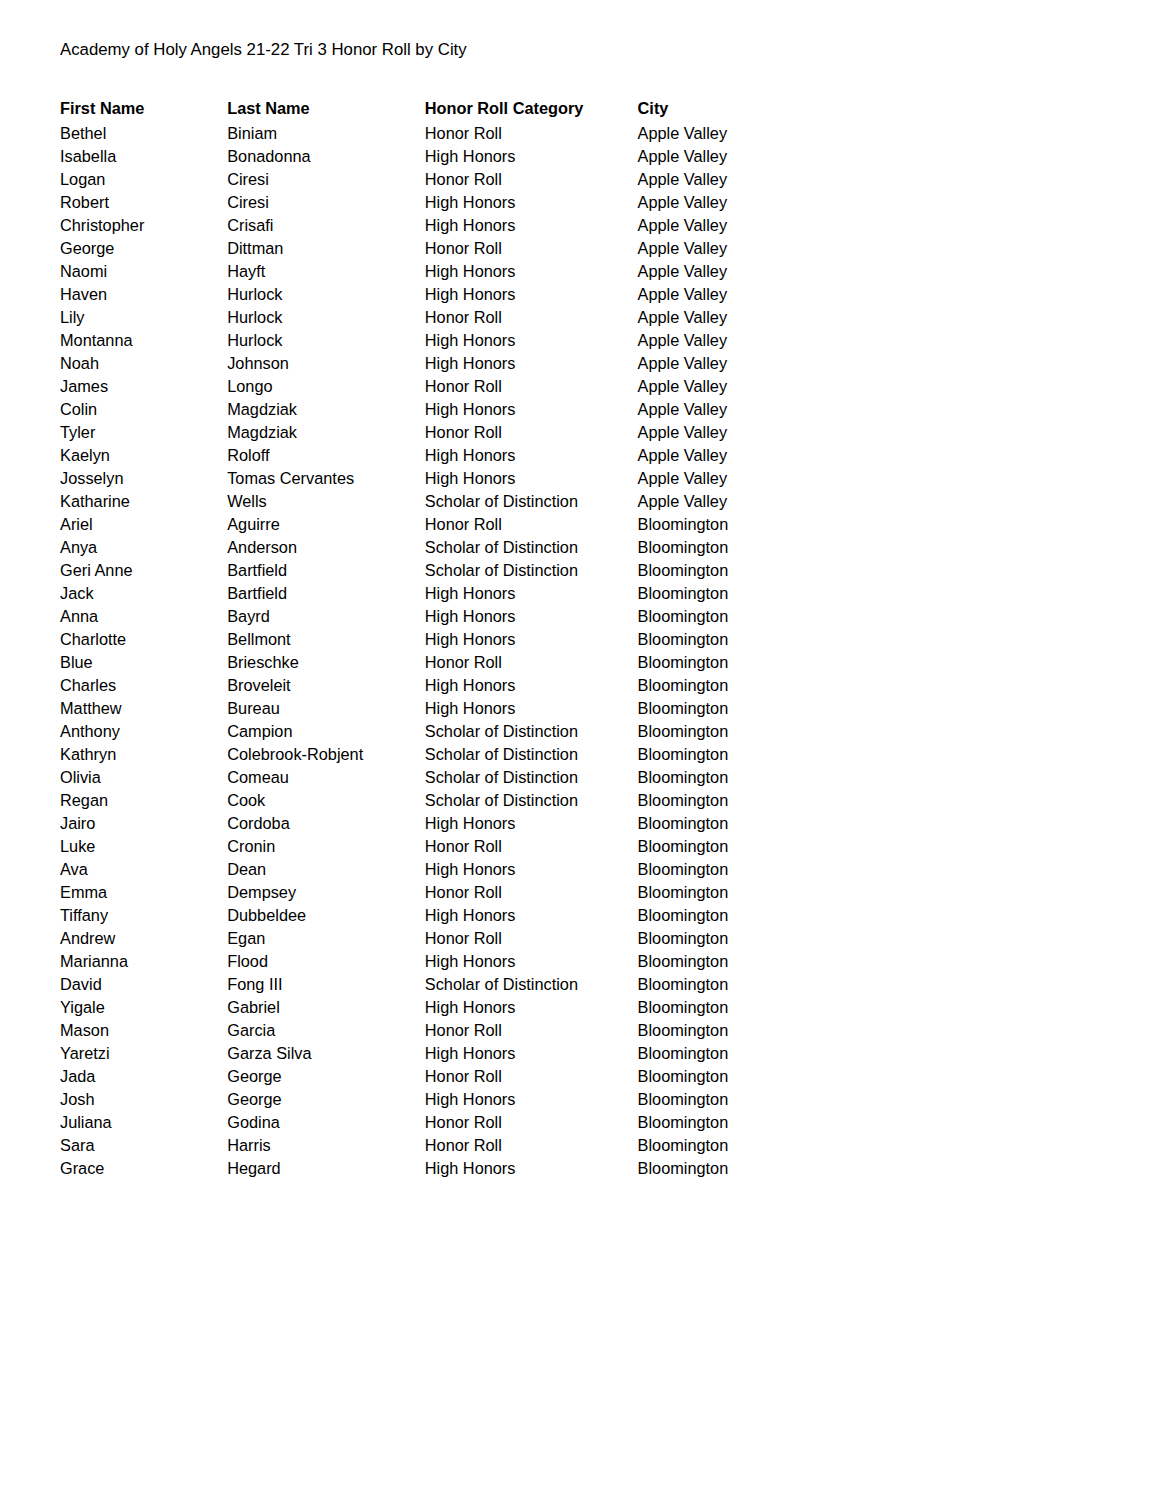Academy of Holy Angels 21-22 Tri 3 Honor Roll by City
| First Name | Last Name | Honor Roll Category | City |
| --- | --- | --- | --- |
| Bethel | Biniam | Honor Roll | Apple Valley |
| Isabella | Bonadonna | High Honors | Apple Valley |
| Logan | Ciresi | Honor Roll | Apple Valley |
| Robert | Ciresi | High Honors | Apple Valley |
| Christopher | Crisafi | High Honors | Apple Valley |
| George | Dittman | Honor Roll | Apple Valley |
| Naomi | Hayft | High Honors | Apple Valley |
| Haven | Hurlock | High Honors | Apple Valley |
| Lily | Hurlock | Honor Roll | Apple Valley |
| Montanna | Hurlock | High Honors | Apple Valley |
| Noah | Johnson | High Honors | Apple Valley |
| James | Longo | Honor Roll | Apple Valley |
| Colin | Magdziak | High Honors | Apple Valley |
| Tyler | Magdziak | Honor Roll | Apple Valley |
| Kaelyn | Roloff | High Honors | Apple Valley |
| Josselyn | Tomas Cervantes | High Honors | Apple Valley |
| Katharine | Wells | Scholar of Distinction | Apple Valley |
| Ariel | Aguirre | Honor Roll | Bloomington |
| Anya | Anderson | Scholar of Distinction | Bloomington |
| Geri Anne | Bartfield | Scholar of Distinction | Bloomington |
| Jack | Bartfield | High Honors | Bloomington |
| Anna | Bayrd | High Honors | Bloomington |
| Charlotte | Bellmont | High Honors | Bloomington |
| Blue | Brieschke | Honor Roll | Bloomington |
| Charles | Broveleit | High Honors | Bloomington |
| Matthew | Bureau | High Honors | Bloomington |
| Anthony | Campion | Scholar of Distinction | Bloomington |
| Kathryn | Colebrook-Robjent | Scholar of Distinction | Bloomington |
| Olivia | Comeau | Scholar of Distinction | Bloomington |
| Regan | Cook | Scholar of Distinction | Bloomington |
| Jairo | Cordoba | High Honors | Bloomington |
| Luke | Cronin | Honor Roll | Bloomington |
| Ava | Dean | High Honors | Bloomington |
| Emma | Dempsey | Honor Roll | Bloomington |
| Tiffany | Dubbeldee | High Honors | Bloomington |
| Andrew | Egan | Honor Roll | Bloomington |
| Marianna | Flood | High Honors | Bloomington |
| David | Fong III | Scholar of Distinction | Bloomington |
| Yigale | Gabriel | High Honors | Bloomington |
| Mason | Garcia | Honor Roll | Bloomington |
| Yaretzi | Garza Silva | High Honors | Bloomington |
| Jada | George | Honor Roll | Bloomington |
| Josh | George | High Honors | Bloomington |
| Juliana | Godina | Honor Roll | Bloomington |
| Sara | Harris | Honor Roll | Bloomington |
| Grace | Hegard | High Honors | Bloomington |